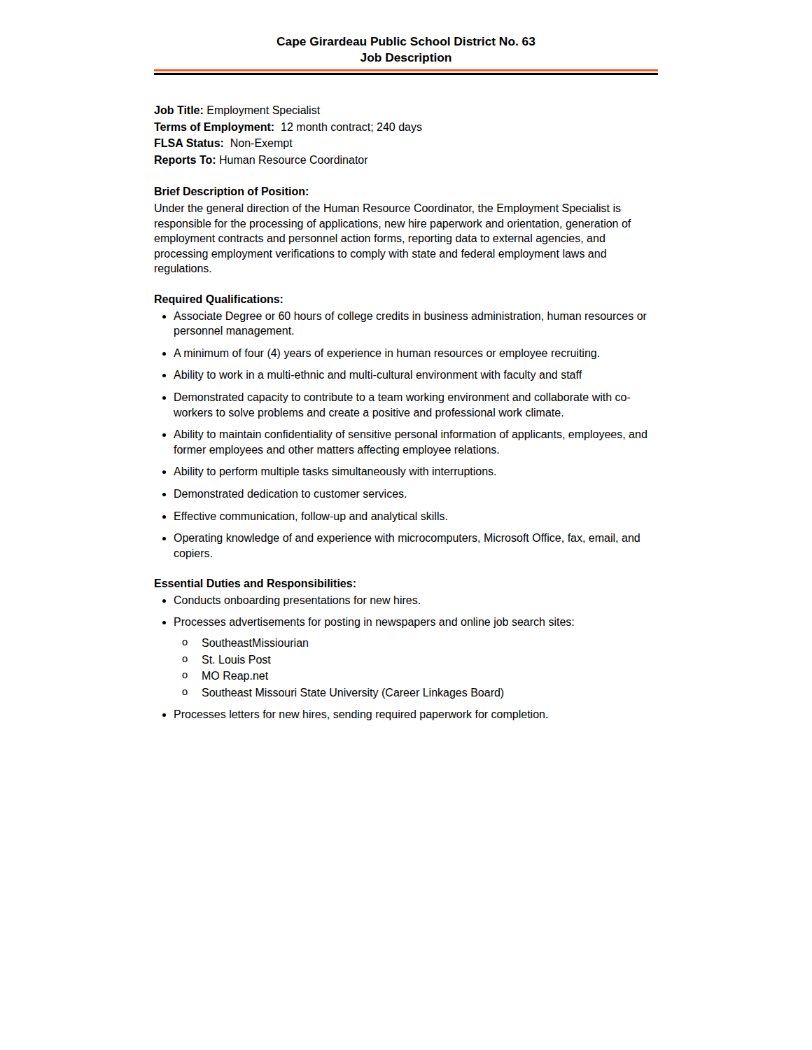Cape Girardeau Public School District No. 63
Job Description
Job Title: Employment Specialist
Terms of Employment: 12 month contract; 240 days
FLSA Status: Non-Exempt
Reports To: Human Resource Coordinator
Brief Description of Position:
Under the general direction of the Human Resource Coordinator, the Employment Specialist is responsible for the processing of applications, new hire paperwork and orientation, generation of employment contracts and personnel action forms, reporting data to external agencies, and processing employment verifications to comply with state and federal employment laws and regulations.
Required Qualifications:
Associate Degree or 60 hours of college credits in business administration, human resources or personnel management.
A minimum of four (4) years of experience in human resources or employee recruiting.
Ability to work in a multi-ethnic and multi-cultural environment with faculty and staff
Demonstrated capacity to contribute to a team working environment and collaborate with co-workers to solve problems and create a positive and professional work climate.
Ability to maintain confidentiality of sensitive personal information of applicants, employees, and former employees and other matters affecting employee relations.
Ability to perform multiple tasks simultaneously with interruptions.
Demonstrated dedication to customer services.
Effective communication, follow-up and analytical skills.
Operating knowledge of and experience with microcomputers, Microsoft Office, fax, email, and copiers.
Essential Duties and Responsibilities:
Conducts onboarding presentations for new hires.
Processes advertisements for posting in newspapers and online job search sites:
SoutheastMissiourian
St. Louis Post
MO Reap.net
Southeast Missouri State University (Career Linkages Board)
Processes letters for new hires, sending required paperwork for completion.